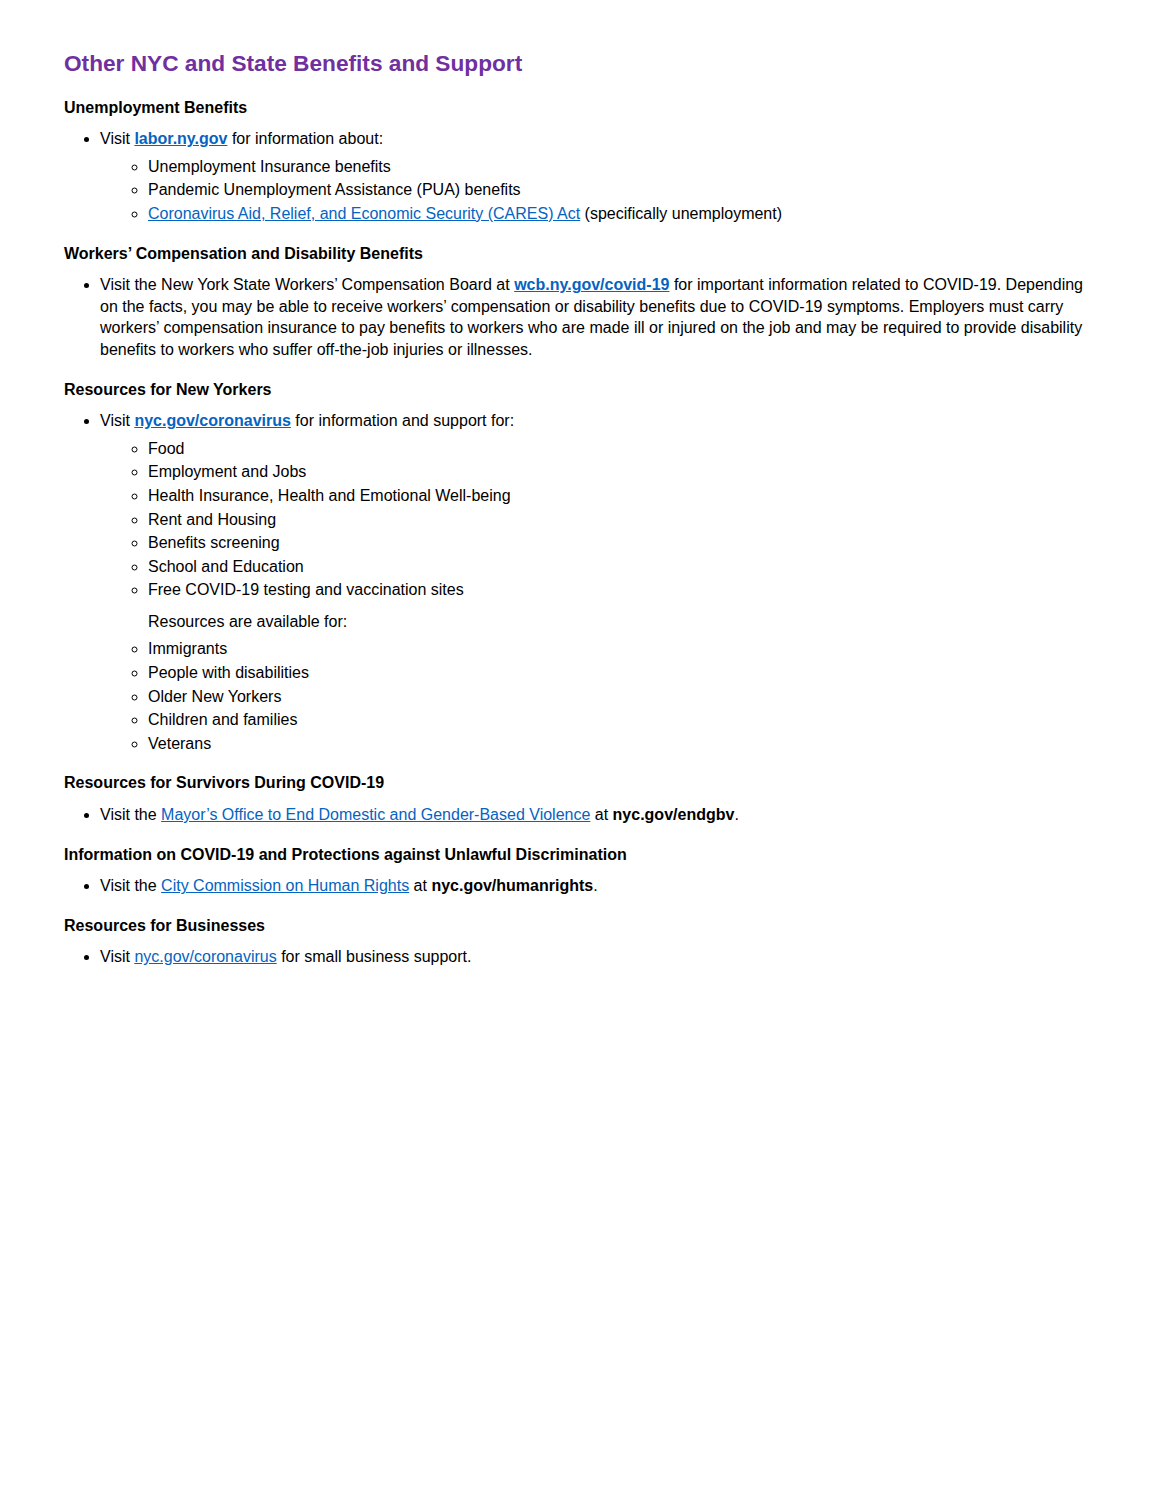Other NYC and State Benefits and Support
Unemployment Benefits
Visit labor.ny.gov for information about:
Unemployment Insurance benefits
Pandemic Unemployment Assistance (PUA) benefits
Coronavirus Aid, Relief, and Economic Security (CARES) Act (specifically unemployment)
Workers’ Compensation and Disability Benefits
Visit the New York State Workers’ Compensation Board at wcb.ny.gov/covid-19 for important information related to COVID-19. Depending on the facts, you may be able to receive workers’ compensation or disability benefits due to COVID-19 symptoms. Employers must carry workers’ compensation insurance to pay benefits to workers who are made ill or injured on the job and may be required to provide disability benefits to workers who suffer off-the-job injuries or illnesses.
Resources for New Yorkers
Visit nyc.gov/coronavirus for information and support for:
Food
Employment and Jobs
Health Insurance, Health and Emotional Well-being
Rent and Housing
Benefits screening
School and Education
Free COVID-19 testing and vaccination sites
Resources are available for:
Immigrants
People with disabilities
Older New Yorkers
Children and families
Veterans
Resources for Survivors During COVID-19
Visit the Mayor’s Office to End Domestic and Gender-Based Violence at nyc.gov/endgbv.
Information on COVID-19 and Protections against Unlawful Discrimination
Visit the City Commission on Human Rights at nyc.gov/humanrights.
Resources for Businesses
Visit nyc.gov/coronavirus for small business support.